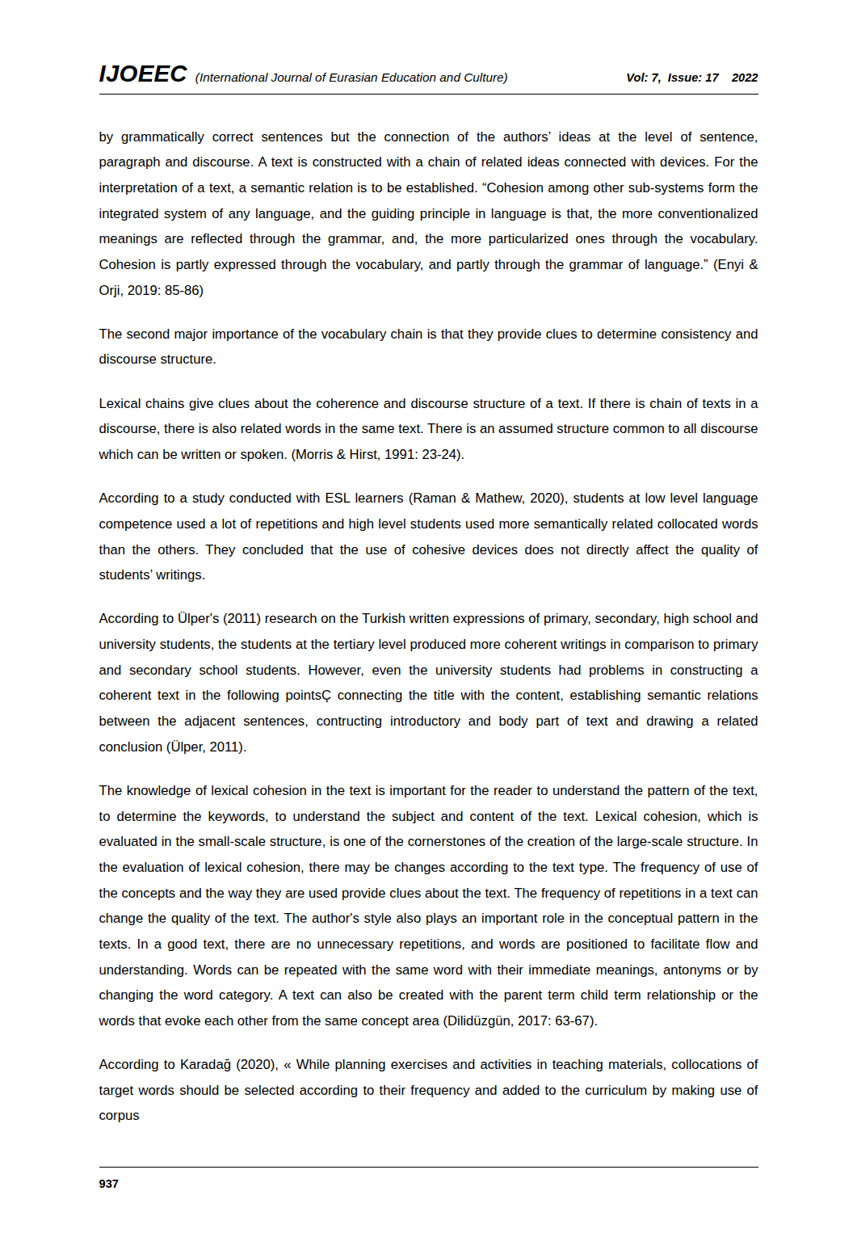IJOEEC (International Journal of Eurasian Education and Culture) Vol: 7, Issue: 17 2022
by grammatically correct sentences but the connection of the authors’ ideas at the level of sentence, paragraph and discourse. A text is constructed with a chain of related ideas connected with devices. For the interpretation of a text, a semantic relation is to be established. “Cohesion among other sub-systems form the integrated system of any language, and the guiding principle in language is that, the more conventionalized meanings are reflected through the grammar, and, the more particularized ones through the vocabulary. Cohesion is partly expressed through the vocabulary, and partly through the grammar of language.” (Enyi & Orji, 2019: 85-86)
The second major importance of the vocabulary chain is that they provide clues to determine consistency and discourse structure.
Lexical chains give clues about the coherence and discourse structure of a text. If there is chain of texts in a discourse, there is also related words in the same text. There is an assumed structure common to all discourse which can be written or spoken. (Morris & Hirst, 1991: 23-24).
According to a study conducted with ESL learners (Raman & Mathew, 2020), students at low level language competence used a lot of repetitions and high level students used more semantically related collocated words than the others. They concluded that the use of cohesive devices does not directly affect the quality of students’ writings.
According to Ülper's (2011) research on the Turkish written expressions of primary, secondary, high school and university students, the students at the tertiary level produced more coherent writings in comparison to primary and secondary school students. However, even the university students had problems in constructing a coherent text in the following pointsÇ connecting the title with the content, establishing semantic relations between the adjacent sentences, contructing introductory and body part of text and drawing a related conclusion (Ülper, 2011).
The knowledge of lexical cohesion in the text is important for the reader to understand the pattern of the text, to determine the keywords, to understand the subject and content of the text. Lexical cohesion, which is evaluated in the small-scale structure, is one of the cornerstones of the creation of the large-scale structure. In the evaluation of lexical cohesion, there may be changes according to the text type. The frequency of use of the concepts and the way they are used provide clues about the text. The frequency of repetitions in a text can change the quality of the text. The author's style also plays an important role in the conceptual pattern in the texts. In a good text, there are no unnecessary repetitions, and words are positioned to facilitate flow and understanding. Words can be repeated with the same word with their immediate meanings, antonyms or by changing the word category. A text can also be created with the parent term child term relationship or the words that evoke each other from the same concept area (Dilidüzgün, 2017: 63-67).
According to Karadağ (2020), « While planning exercises and activities in teaching materials, collocations of target words should be selected according to their frequency and added to the curriculum by making use of corpus
937